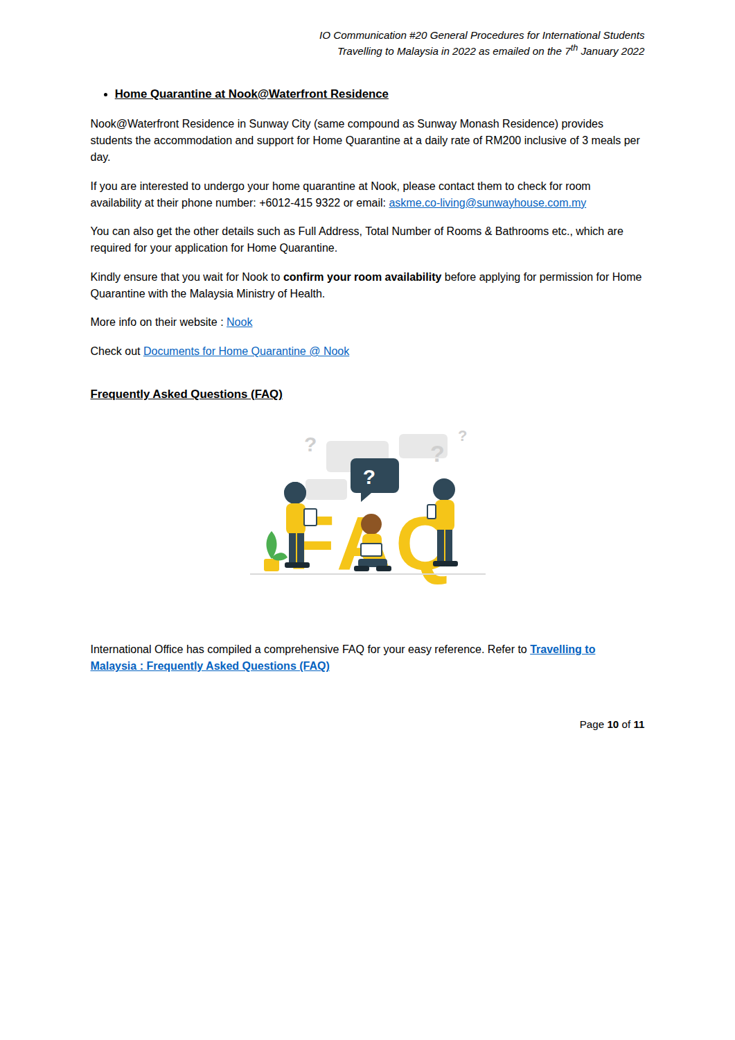IO Communication #20 General Procedures for International Students
Travelling to Malaysia in 2022 as emailed on the 7th January 2022
Home Quarantine at Nook@Waterfront Residence
Nook@Waterfront Residence in Sunway City (same compound as Sunway Monash Residence) provides students the accommodation and support for Home Quarantine at a daily rate of RM200 inclusive of 3 meals per day.
If you are interested to undergo your home quarantine at Nook, please contact them to check for room availability at their phone number: +6012-415 9322 or email: askme.co-living@sunwayhouse.com.my
You can also get the other details such as Full Address, Total Number of Rooms & Bathrooms etc., which are required for your application for Home Quarantine.
Kindly ensure that you wait for Nook to confirm your room availability before applying for permission for Home Quarantine with the Malaysia Ministry of Health.
More info on their website : Nook
Check out Documents for Home Quarantine @ Nook
Frequently Asked Questions (FAQ)
? ? ? ? F A Q
International Office has compiled a comprehensive FAQ for your easy reference. Refer to Travelling to Malaysia : Frequently Asked Questions (FAQ)
Page 10 of 11